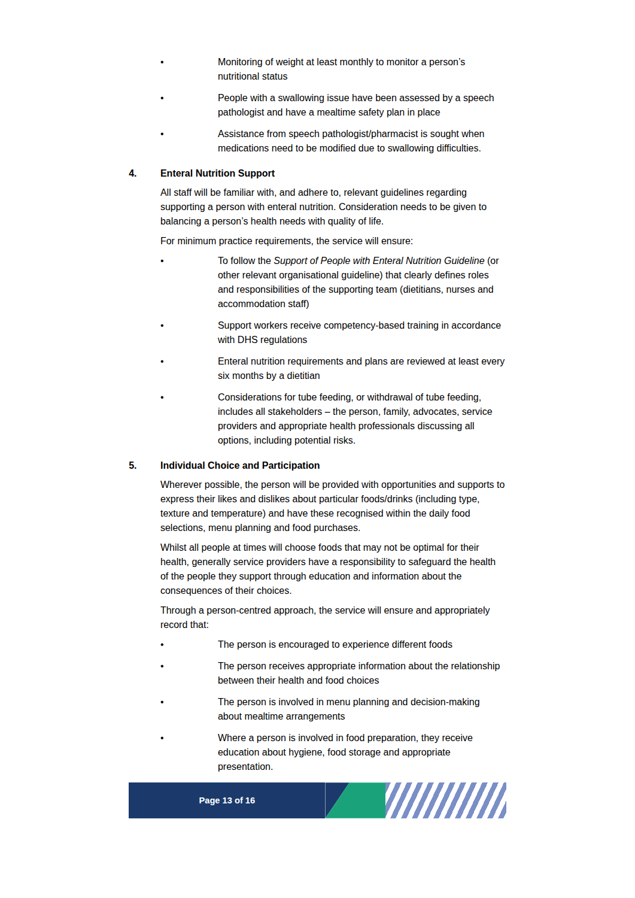Monitoring of weight at least monthly to monitor a person’s nutritional status
People with a swallowing issue have been assessed by a speech pathologist and have a mealtime safety plan in place
Assistance from speech pathologist/pharmacist is sought when medications need to be modified due to swallowing difficulties.
4. Enteral Nutrition Support
All staff will be familiar with, and adhere to, relevant guidelines regarding supporting a person with enteral nutrition. Consideration needs to be given to balancing a person’s health needs with quality of life.
For minimum practice requirements, the service will ensure:
To follow the Support of People with Enteral Nutrition Guideline (or other relevant organisational guideline) that clearly defines roles and responsibilities of the supporting team (dietitians, nurses and accommodation staff)
Support workers receive competency-based training in accordance with DHS regulations
Enteral nutrition requirements and plans are reviewed at least every six months by a dietitian
Considerations for tube feeding, or withdrawal of tube feeding, includes all stakeholders – the person, family, advocates, service providers and appropriate health professionals discussing all options, including potential risks.
5. Individual Choice and Participation
Wherever possible, the person will be provided with opportunities and supports to express their likes and dislikes about particular foods/drinks (including type, texture and temperature) and have these recognised within the daily food selections, menu planning and food purchases.
Whilst all people at times will choose foods that may not be optimal for their health, generally service providers have a responsibility to safeguard the health of the people they support through education and information about the consequences of their choices.
Through a person-centred approach, the service will ensure and appropriately record that:
The person is encouraged to experience different foods
The person receives appropriate information about the relationship between their health and food choices
The person is involved in menu planning and decision-making about mealtime arrangements
Where a person is involved in food preparation, they receive education about hygiene, food storage and appropriate presentation.
Page 13 of 16